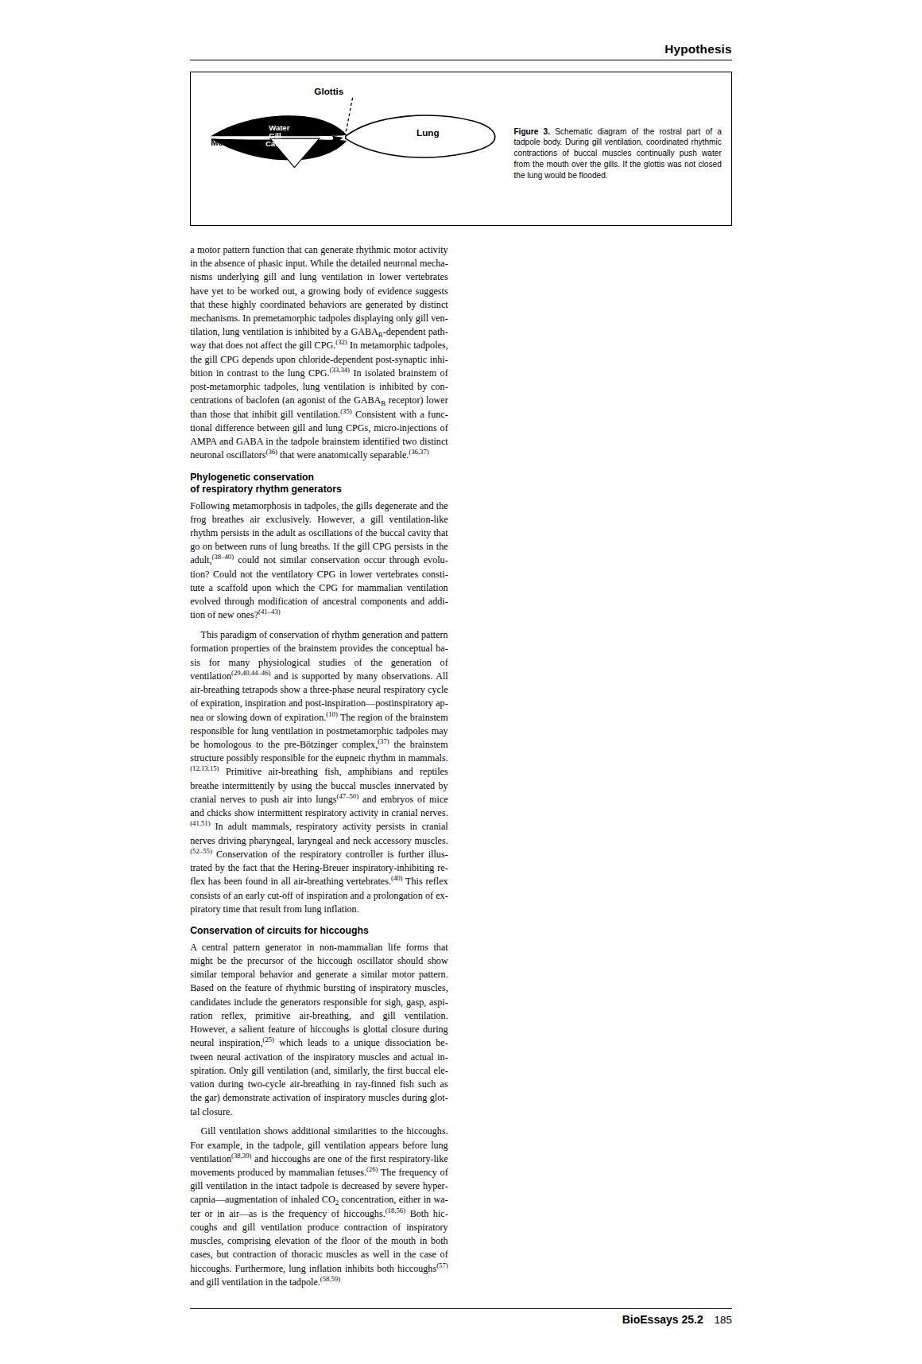Hypothesis
Schematic of tadpole rostral anatomy Mouth and gill cavity on the left, glottis in the middle with a dashed line, lung on the right. Glottis Mouth Water Gill Cavity Lung
Figure 3. Schematic diagram of the rostral part of a tadpole body. During gill ventilation, coordinated rhythmic contractions of buccal muscles continually push water from the mouth over the gills. If the glottis was not closed the lung would be flooded.
a motor pattern function that can generate rhythmic motor activity in the absence of phasic input. While the detailed neuronal mechanisms underlying gill and lung ventilation in lower vertebrates have yet to be worked out, a growing body of evidence suggests that these highly coordinated behaviors are generated by distinct mechanisms. In premetamorphic tadpoles displaying only gill ventilation, lung ventilation is inhibited by a GABAB-dependent pathway that does not affect the gill CPG.(32) In metamorphic tadpoles, the gill CPG depends upon chloride-dependent post-synaptic inhibition in contrast to the lung CPG.(33,34) In isolated brainstem of post-metamorphic tadpoles, lung ventilation is inhibited by concentrations of baclofen (an agonist of the GABAB receptor) lower than those that inhibit gill ventilation.(35) Consistent with a functional difference between gill and lung CPGs, micro-injections of AMPA and GABA in the tadpole brainstem identified two distinct neuronal oscillators(36) that were anatomically separable.(36,37)
Phylogenetic conservation
of respiratory rhythm generators
Following metamorphosis in tadpoles, the gills degenerate and the frog breathes air exclusively. However, a gill ventilation-like rhythm persists in the adult as oscillations of the buccal cavity that go on between runs of lung breaths. If the gill CPG persists in the adult,(38–40) could not similar conservation occur through evolution? Could not the ventilatory CPG in lower vertebrates constitute a scaffold upon which the CPG for mammalian ventilation evolved through modification of ancestral components and addition of new ones?(41–43)
This paradigm of conservation of rhythm generation and pattern formation properties of the brainstem provides the conceptual basis for many physiological studies of the generation of ventilation(29,40,44–46) and is supported by many observations. All air-breathing tetrapods show a three-phase neural respiratory cycle of expiration, inspiration and post-inspiration—postinspiratory apnea or slowing down of expiration.(10) The region of the brainstem responsible for lung ventilation in postmetamorphic tadpoles may be homologous to the pre-Bötzinger complex,(37) the brainstem structure possibly responsible for the eupneic rhythm in mammals.(12,13,15) Primitive air-breathing fish, amphibians and reptiles breathe intermittently by using the buccal muscles innervated by cranial nerves to push air into lungs(47–50) and embryos of mice and chicks show intermittent respiratory activity in cranial nerves.(41,51) In adult mammals, respiratory activity persists in cranial nerves driving pharyngeal, laryngeal and neck accessory muscles.(52–55) Conservation of the respiratory controller is further illustrated by the fact that the Hering-Breuer inspiratory-inhibiting reflex has been found in all air-breathing vertebrates.(40) This reflex consists of an early cut-off of inspiration and a prolongation of expiratory time that result from lung inflation.
Conservation of circuits for hiccoughs
A central pattern generator in non-mammalian life forms that might be the precursor of the hiccough oscillator should show similar temporal behavior and generate a similar motor pattern. Based on the feature of rhythmic bursting of inspiratory muscles, candidates include the generators responsible for sigh, gasp, aspiration reflex, primitive air-breathing, and gill ventilation. However, a salient feature of hiccoughs is glottal closure during neural inspiration,(25) which leads to a unique dissociation between neural activation of the inspiratory muscles and actual inspiration. Only gill ventilation (and, similarly, the first buccal elevation during two-cycle air-breathing in ray-finned fish such as the gar) demonstrate activation of inspiratory muscles during glottal closure.
Gill ventilation shows additional similarities to the hiccoughs. For example, in the tadpole, gill ventilation appears before lung ventilation(38,39) and hiccoughs are one of the first respiratory-like movements produced by mammalian fetuses.(26) The frequency of gill ventilation in the intact tadpole is decreased by severe hypercapnia—augmentation of inhaled CO2 concentration, either in water or in air—as is the frequency of hiccoughs.(18,56) Both hiccoughs and gill ventilation produce contraction of inspiratory muscles, comprising elevation of the floor of the mouth in both cases, but contraction of thoracic muscles as well in the case of hiccoughs. Furthermore, lung inflation inhibits both hiccoughs(57) and gill ventilation in the tadpole.(58,59)
BioEssays 25.2 185